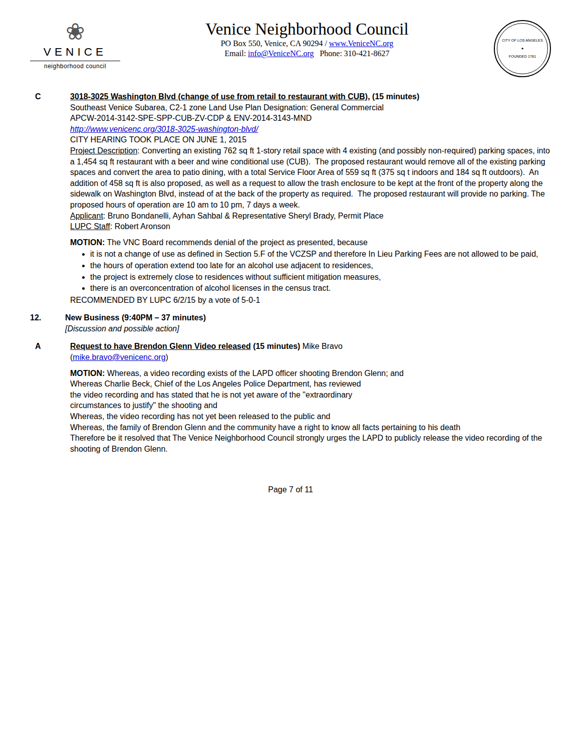❀
VENICE
neighborhood council
Venice Neighborhood Council
PO Box 550, Venice, CA 90294 / www.VeniceNC.org
Email: info@VeniceNC.org Phone: 310-421-8627
CITY OF LOS ANGELES
★
FOUNDED 1781
C
3018-3025 Washington Blvd (change of use from retail to restaurant with CUB), (15 minutes)
Southeast Venice Subarea, C2-1 zone Land Use Plan Designation: General Commercial
APCW-2014-3142-SPE-SPP-CUB-ZV-CDP & ENV-2014-3143-MND
http://www.venicenc.org/3018-3025-washington-blvd/
CITY HEARING TOOK PLACE ON JUNE 1, 2015
Project Description: Converting an existing 762 sq ft 1-story retail space with 4 existing (and possibly non-required) parking spaces, into a 1,454 sq ft restaurant with a beer and wine conditional use (CUB). The proposed restaurant would remove all of the existing parking spaces and convert the area to patio dining, with a total Service Floor Area of 559 sq ft (375 sq t indoors and 184 sq ft outdoors). An addition of 458 sq ft is also proposed, as well as a request to allow the trash enclosure to be kept at the front of the property along the sidewalk on Washington Blvd, instead of at the back of the property as required. The proposed restaurant will provide no parking. The proposed hours of operation are 10 am to 10 pm, 7 days a week.
Applicant: Bruno Bondanelli, Ayhan Sahbal & Representative Sheryl Brady, Permit Place
LUPC Staff: Robert Aronson
MOTION: The VNC Board recommends denial of the project as presented, because
it is not a change of use as defined in Section 5.F of the VCZSP and therefore In Lieu Parking Fees are not allowed to be paid,
the hours of operation extend too late for an alcohol use adjacent to residences,
the project is extremely close to residences without sufficient mitigation measures,
there is an overconcentration of alcohol licenses in the census tract.
RECOMMENDED BY LUPC 6/2/15 by a vote of 5-0-1
12.
New Business (9:40PM – 37 minutes)
[Discussion and possible action]
A
Request to have Brendon Glenn Video released (15 minutes) Mike Bravo
(mike.bravo@venicenc.org)
MOTION: Whereas, a video recording exists of the LAPD officer shooting Brendon Glenn; and
Whereas Charlie Beck, Chief of the Los Angeles Police Department, has reviewed
the video recording and has stated that he is not yet aware of the "extraordinary
circumstances to justify" the shooting and
Whereas, the video recording has not yet been released to the public and
Whereas, the family of Brendon Glenn and the community have a right to know all facts pertaining to his death
Therefore be it resolved that The Venice Neighborhood Council strongly urges the LAPD to publicly release the video recording of the shooting of Brendon Glenn.
Page 7 of 11